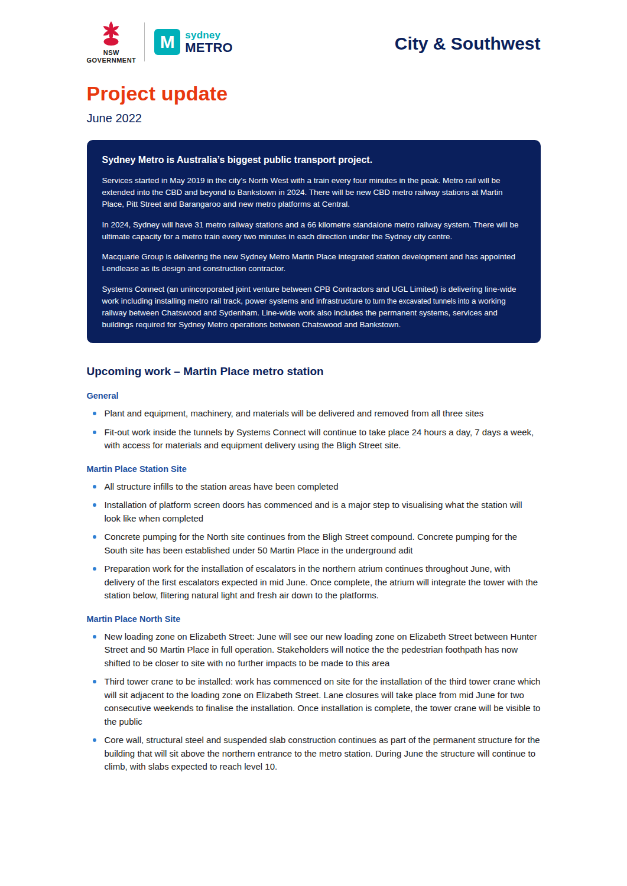NSW
GOVERNMENT
sydney METRO
City & Southwest
Project update
June 2022
Sydney Metro is Australia’s biggest public transport project.
Services started in May 2019 in the city’s North West with a train every four minutes in the peak. Metro rail will be extended into the CBD and beyond to Bankstown in 2024. There will be new CBD metro railway stations at Martin Place, Pitt Street and Barangaroo and new metro platforms at Central.
In 2024, Sydney will have 31 metro railway stations and a 66 kilometre standalone metro railway system. There will be ultimate capacity for a metro train every two minutes in each direction under the Sydney city centre.
Macquarie Group is delivering the new Sydney Metro Martin Place integrated station development and has appointed Lendlease as its design and construction contractor.
Systems Connect (an unincorporated joint venture between CPB Contractors and UGL Limited) is delivering line-wide work including installing metro rail track, power systems and infrastructure to turn the excavated tunnels into a working railway between Chatswood and Sydenham. Line-wide work also includes the permanent systems, services and buildings required for Sydney Metro operations between Chatswood and Bankstown.
Upcoming work – Martin Place metro station
General
Plant and equipment, machinery, and materials will be delivered and removed from all three sites
Fit-out work inside the tunnels by Systems Connect will continue to take place 24 hours a day, 7 days a week, with access for materials and equipment delivery using the Bligh Street site.
Martin Place Station Site
All structure infills to the station areas have been completed
Installation of platform screen doors has commenced and is a major step to visualising what the station will look like when completed
Concrete pumping for the North site continues from the Bligh Street compound. Concrete pumping for the South site has been established under 50 Martin Place in the underground adit
Preparation work for the installation of escalators in the northern atrium continues throughout June, with delivery of the first escalators expected in mid June. Once complete, the atrium will integrate the tower with the station below, flitering natural light and fresh air down to the platforms.
Martin Place North Site
New loading zone on Elizabeth Street: June will see our new loading zone on Elizabeth Street between Hunter Street and 50 Martin Place in full operation. Stakeholders will notice the the pedestrian foothpath has now shifted to be closer to site with no further impacts to be made to this area
Third tower crane to be installed: work has commenced on site for the installation of the third tower crane which will sit adjacent to the loading zone on Elizabeth Street. Lane closures will take place from mid June for two consecutive weekends to finalise the installation. Once installation is complete, the tower crane will be visible to the public
Core wall, structural steel and suspended slab construction continues as part of the permanent structure for the building that will sit above the northern entrance to the metro station. During June the structure will continue to climb, with slabs expected to reach level 10.